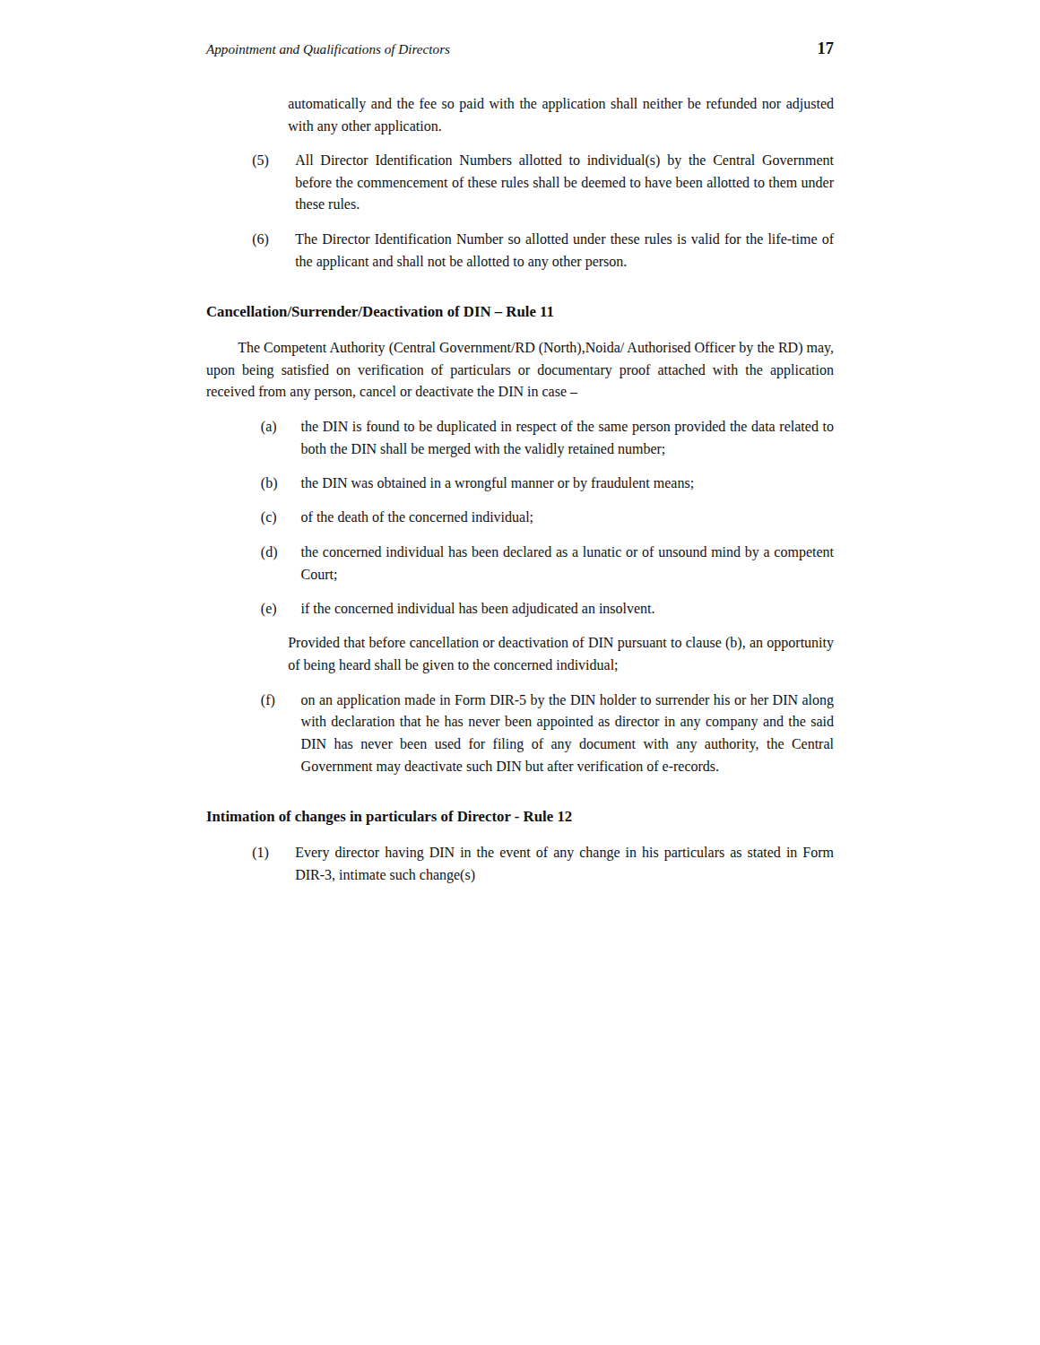Appointment and Qualifications of Directors 17
automatically and the fee so paid with the application shall neither be refunded nor adjusted with any other application.
(5) All Director Identification Numbers allotted to individual(s) by the Central Government before the commencement of these rules shall be deemed to have been allotted to them under these rules.
(6) The Director Identification Number so allotted under these rules is valid for the life-time of the applicant and shall not be allotted to any other person.
Cancellation/Surrender/Deactivation of DIN – Rule 11
The Competent Authority (Central Government/RD (North),Noida/ Authorised Officer by the RD) may, upon being satisfied on verification of particulars or documentary proof attached with the application received from any person, cancel or deactivate the DIN in case –
(a) the DIN is found to be duplicated in respect of the same person provided the data related to both the DIN shall be merged with the validly retained number;
(b) the DIN was obtained in a wrongful manner or by fraudulent means;
(c) of the death of the concerned individual;
(d) the concerned individual has been declared as a lunatic or of unsound mind by a competent Court;
(e) if the concerned individual has been adjudicated an insolvent.
Provided that before cancellation or deactivation of DIN pursuant to clause (b), an opportunity of being heard shall be given to the concerned individual;
(f) on an application made in Form DIR-5 by the DIN holder to surrender his or her DIN along with declaration that he has never been appointed as director in any company and the said DIN has never been used for filing of any document with any authority, the Central Government may deactivate such DIN but after verification of e-records.
Intimation of changes in particulars of Director - Rule 12
(1) Every director having DIN in the event of any change in his particulars as stated in Form DIR-3, intimate such change(s)